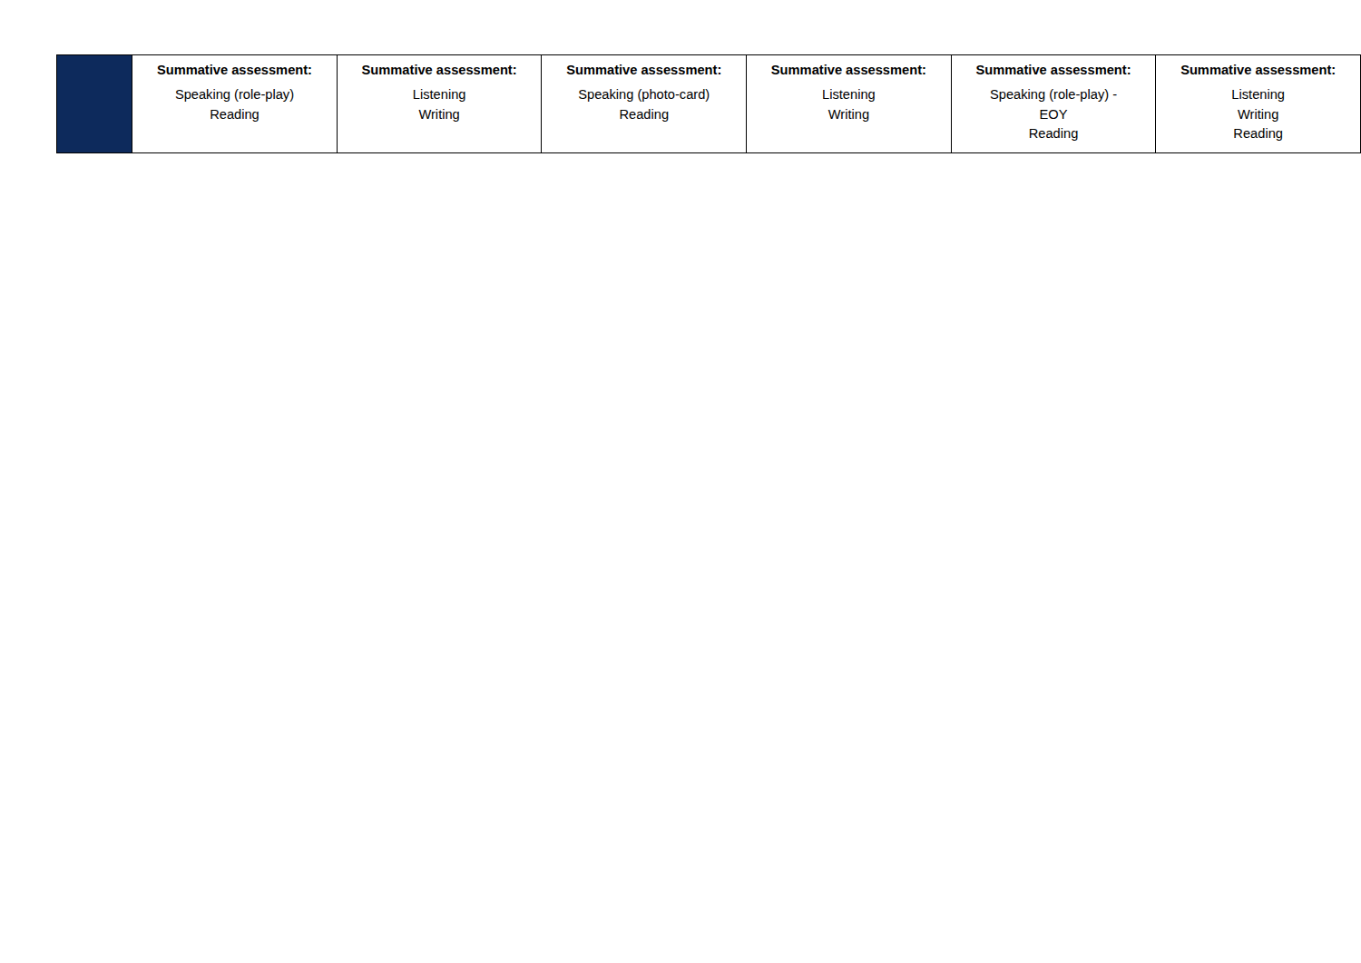| | Summative assessment: Speaking (role-play) Reading | Summative assessment: Listening Writing | Summative assessment: Speaking (photo-card) Reading | Summative assessment: Listening Writing | Summative assessment: Speaking (role-play) - EOY Reading | Summative assessment: Listening Writing Reading |